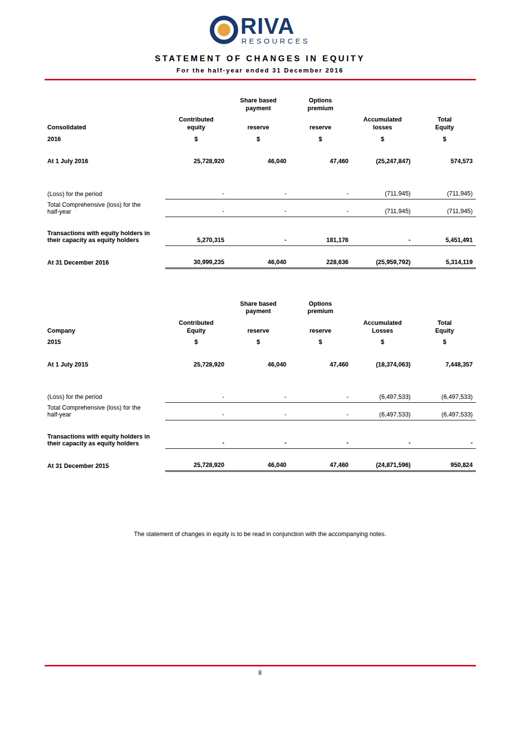RIVA
RESOURCES
STATEMENT OF CHANGES IN EQUITY
For the half-year ended 31 December 2016
| | | Share based payment | Options premium | | |
| --- | --- | --- | --- | --- | --- |
| Consolidated | Contributed equity | reserve | reserve | Accumulated losses | Total Equity |
| 2016 | $ | $ | $ | $ | $ |
| At 1 July 2016 | 25,728,920 | 46,040 | 47,460 | (25,247,847) | 574,573 |
| (Loss) for the period | - | - | - | (711,945) | (711,945) |
| Total Comprehensive (loss) for the half-year | - | - | - | (711,945) | (711,945) |
| Transactions with equity holders in their capacity as equity holders | 5,270,315 | - | 181,176 | - | 5,451,491 |
| At 31 December 2016 | 30,999,235 | 46,040 | 228,636 | (25,959,792) | 5,314,119 |
| | | Share based payment | Options premium | | |
| --- | --- | --- | --- | --- | --- |
| Company | Contributed Equity | reserve | reserve | Accumulated Losses | Total Equity |
| 2015 | $ | $ | $ | $ | $ |
| At 1 July 2015 | 25,728,920 | 46,040 | 47,460 | (18,374,063) | 7,448,357 |
| (Loss) for the period | - | - | - | (6,497,533) | (6,497,533) |
| Total Comprehensive (loss) for the half-year | - | - | - | (6,497,533) | (6,497,533) |
| Transactions with equity holders in their capacity as equity holders | - | - | - | - | - |
| At 31 December 2015 | 25,728,920 | 46,040 | 47,460 | (24,871,596) | 950,824 |
The statement of changes in equity is to be read in conjunction with the accompanying notes.
8